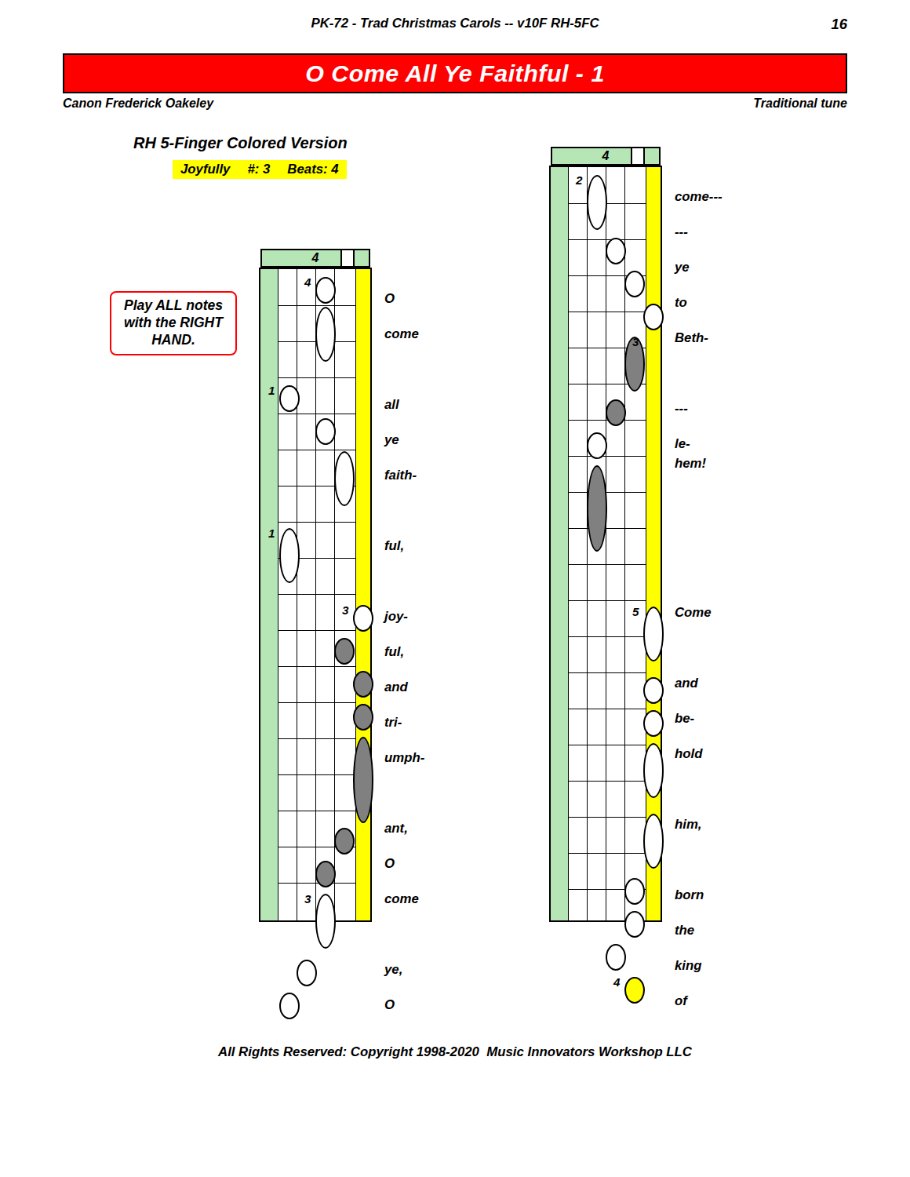PK-72 - Trad Christmas Carols -- v10F RH-5FC
16
O Come All Ye Faithful - 1
Canon Frederick Oakeley
Traditional tune
RH 5-Finger Colored Version
Joyfully#: 3 Beats: 4
Play ALL notes with the RIGHT HAND.
4
4
1
1
3
3
O
come
all
ye
faith-
ful,
joy-
ful,
and
tri-
umph-
ant,
O
come
ye,
O
4
2
3
5
4
come---
---
ye
to
Beth-
---
le-
hem!
Come
and
be-
hold
him,
born
the
king
of
All Rights Reserved: Copyright 1998-2020 Music Innovators Workshop LLC